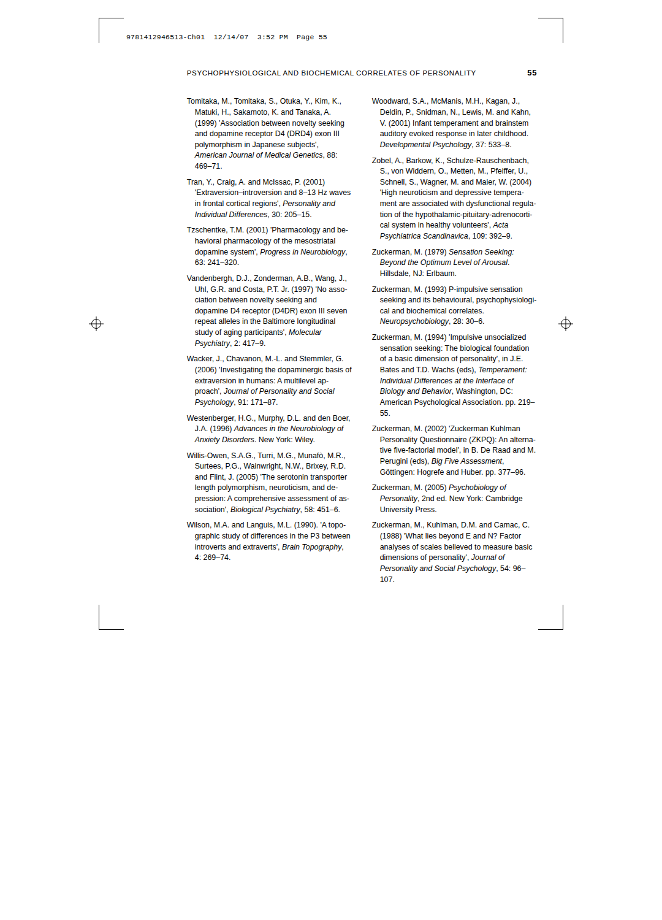9781412946513-Ch01 12/14/07 3:52 PM Page 55
Psychophysiological and Biochemical Correlates of Personality 55
Tomitaka, M., Tomitaka, S., Otuka, Y., Kim, K., Matuki, H., Sakamoto, K. and Tanaka, A. (1999) 'Association between novelty seeking and dopamine receptor D4 (DRD4) exon III polymorphism in Japanese subjects', American Journal of Medical Genetics, 88: 469–71.
Tran, Y., Craig, A. and McIssac, P. (2001) 'Extraversion–introversion and 8–13 Hz waves in frontal cortical regions', Personality and Individual Differences, 30: 205–15.
Tzschentke, T.M. (2001) 'Pharmacology and behavioral pharmacology of the mesostriatal dopamine system', Progress in Neurobiology, 63: 241–320.
Vandenbergh, D.J., Zonderman, A.B., Wang, J., Uhl, G.R. and Costa, P.T. Jr. (1997) 'No association between novelty seeking and dopamine D4 receptor (D4DR) exon III seven repeat alleles in the Baltimore longitudinal study of aging participants', Molecular Psychiatry, 2: 417–9.
Wacker, J., Chavanon, M.-L. and Stemmler, G. (2006) 'Investigating the dopaminergic basis of extraversion in humans: A multilevel approach', Journal of Personality and Social Psychology, 91: 171–87.
Westenberger, H.G., Murphy, D.L. and den Boer, J.A. (1996) Advances in the Neurobiology of Anxiety Disorders. New York: Wiley.
Willis-Owen, S.A.G., Turri, M.G., Munafò, M.R., Surtees, P.G., Wainwright, N.W., Brixey, R.D. and Flint, J. (2005) 'The serotonin transporter length polymorphism, neuroticism, and depression: A comprehensive assessment of association', Biological Psychiatry, 58: 451–6.
Wilson, M.A. and Languis, M.L. (1990). 'A topographic study of differences in the P3 between introverts and extraverts', Brain Topography, 4: 269–74.
Woodward, S.A., McManis, M.H., Kagan, J., Deldin, P., Snidman, N., Lewis, M. and Kahn, V. (2001) Infant temperament and brainstem auditory evoked response in later childhood. Developmental Psychology, 37: 533–8.
Zobel, A., Barkow, K., Schulze-Rauschenbach, S., von Widdern, O., Metten, M., Pfeiffer, U., Schnell, S., Wagner, M. and Maier, W. (2004) 'High neuroticism and depressive temperament are associated with dysfunctional regulation of the hypothalamic-pituitary-adrenocortical system in healthy volunteers', Acta Psychiatrica Scandinavica, 109: 392–9.
Zuckerman, M. (1979) Sensation Seeking: Beyond the Optimum Level of Arousal. Hillsdale, NJ: Erlbaum.
Zuckerman, M. (1993) P-impulsive sensation seeking and its behavioural, psychophysiological and biochemical correlates. Neuropsychobiology, 28: 30–6.
Zuckerman, M. (1994) 'Impulsive unsocialized sensation seeking: The biological foundation of a basic dimension of personality', in J.E. Bates and T.D. Wachs (eds), Temperament: Individual Differences at the Interface of Biology and Behavior, Washington, DC: American Psychological Association. pp. 219–55.
Zuckerman, M. (2002) 'Zuckerman Kuhlman Personality Questionnaire (ZKPQ): An alternative five-factorial model', in B. De Raad and M. Perugini (eds), Big Five Assessment, Göttingen: Hogrefe and Huber. pp. 377–96.
Zuckerman, M. (2005) Psychobiology of Personality, 2nd ed. New York: Cambridge University Press.
Zuckerman, M., Kuhlman, D.M. and Camac, C. (1988) 'What lies beyond E and N? Factor analyses of scales believed to measure basic dimensions of personality', Journal of Personality and Social Psychology, 54: 96–107.